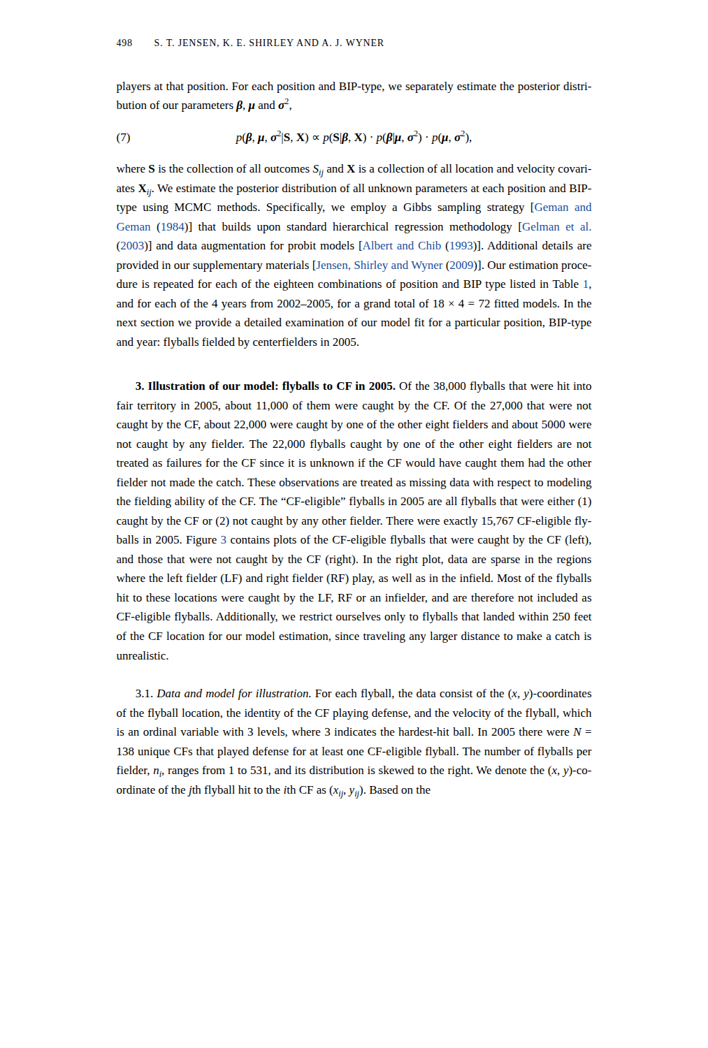498 S. T. Jensen, K. E. Shirley and A. J. Wyner
players at that position. For each position and BIP-type, we separately estimate the posterior distribution of our parameters β, μ and σ2,
(7) p(β, μ, σ2|S, X) ∝ p(S|β, X) · p(β|μ, σ2) · p(μ, σ2),
where S is the collection of all outcomes Sij and X is a collection of all location and velocity covariates Xij. We estimate the posterior distribution of all unknown parameters at each position and BIP-type using MCMC methods. Specifically, we employ a Gibbs sampling strategy [Geman and Geman (1984)] that builds upon standard hierarchical regression methodology [Gelman et al. (2003)] and data augmentation for probit models [Albert and Chib (1993)]. Additional details are provided in our supplementary materials [Jensen, Shirley and Wyner (2009)]. Our estimation procedure is repeated for each of the eighteen combinations of position and BIP type listed in Table 1, and for each of the 4 years from 2002–2005, for a grand total of 18 × 4 = 72 fitted models. In the next section we provide a detailed examination of our model fit for a particular position, BIP-type and year: flyballs fielded by centerfielders in 2005.
3. Illustration of our model: flyballs to CF in 2005. Of the 38,000 flyballs that were hit into fair territory in 2005, about 11,000 of them were caught by the CF. Of the 27,000 that were not caught by the CF, about 22,000 were caught by one of the other eight fielders and about 5000 were not caught by any fielder. The 22,000 flyballs caught by one of the other eight fielders are not treated as failures for the CF since it is unknown if the CF would have caught them had the other fielder not made the catch. These observations are treated as missing data with respect to modeling the fielding ability of the CF. The “CF-eligible” flyballs in 2005 are all flyballs that were either (1) caught by the CF or (2) not caught by any other fielder. There were exactly 15,767 CF-eligible flyballs in 2005. Figure 3 contains plots of the CF-eligible flyballs that were caught by the CF (left), and those that were not caught by the CF (right). In the right plot, data are sparse in the regions where the left fielder (LF) and right fielder (RF) play, as well as in the infield. Most of the flyballs hit to these locations were caught by the LF, RF or an infielder, and are therefore not included as CF-eligible flyballs. Additionally, we restrict ourselves only to flyballs that landed within 250 feet of the CF location for our model estimation, since traveling any larger distance to make a catch is unrealistic.
3.1. Data and model for illustration. For each flyball, the data consist of the (x, y)-coordinates of the flyball location, the identity of the CF playing defense, and the velocity of the flyball, which is an ordinal variable with 3 levels, where 3 indicates the hardest-hit ball. In 2005 there were N = 138 unique CFs that played defense for at least one CF-eligible flyball. The number of flyballs per fielder, ni, ranges from 1 to 531, and its distribution is skewed to the right. We denote the (x, y)-coordinate of the jth flyball hit to the ith CF as (xij, yij). Based on the